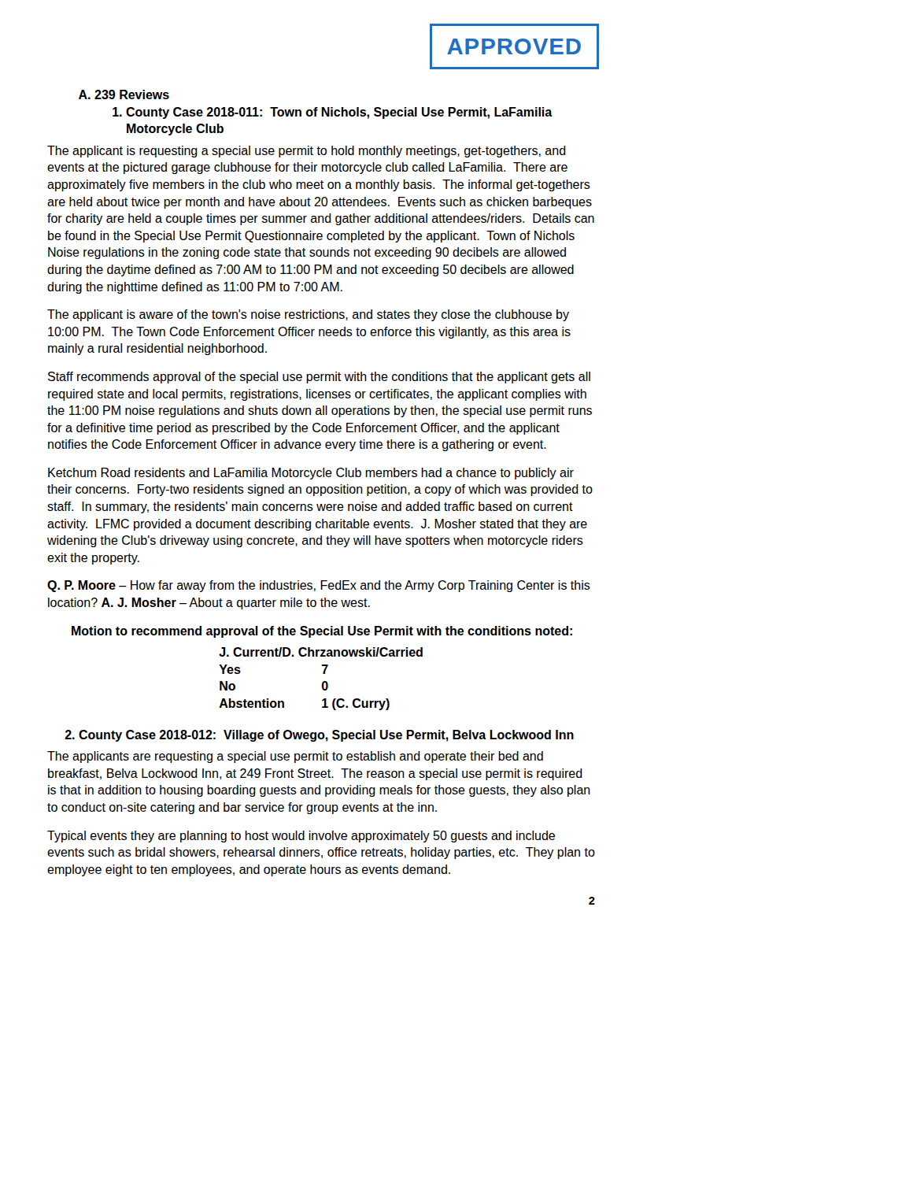APPROVED
239 Reviews
County Case 2018-011: Town of Nichols, Special Use Permit, LaFamilia Motorcycle Club
The applicant is requesting a special use permit to hold monthly meetings, get-togethers, and events at the pictured garage clubhouse for their motorcycle club called LaFamilia. There are approximately five members in the club who meet on a monthly basis. The informal get-togethers are held about twice per month and have about 20 attendees. Events such as chicken barbeques for charity are held a couple times per summer and gather additional attendees/riders. Details can be found in the Special Use Permit Questionnaire completed by the applicant. Town of Nichols Noise regulations in the zoning code state that sounds not exceeding 90 decibels are allowed during the daytime defined as 7:00 AM to 11:00 PM and not exceeding 50 decibels are allowed during the nighttime defined as 11:00 PM to 7:00 AM.
The applicant is aware of the town's noise restrictions, and states they close the clubhouse by 10:00 PM. The Town Code Enforcement Officer needs to enforce this vigilantly, as this area is mainly a rural residential neighborhood.
Staff recommends approval of the special use permit with the conditions that the applicant gets all required state and local permits, registrations, licenses or certificates, the applicant complies with the 11:00 PM noise regulations and shuts down all operations by then, the special use permit runs for a definitive time period as prescribed by the Code Enforcement Officer, and the applicant notifies the Code Enforcement Officer in advance every time there is a gathering or event.
Ketchum Road residents and LaFamilia Motorcycle Club members had a chance to publicly air their concerns. Forty-two residents signed an opposition petition, a copy of which was provided to staff. In summary, the residents' main concerns were noise and added traffic based on current activity. LFMC provided a document describing charitable events. J. Mosher stated that they are widening the Club's driveway using concrete, and they will have spotters when motorcycle riders exit the property.
Q. P. Moore – How far away from the industries, FedEx and the Army Corp Training Center is this location? A. J. Mosher – About a quarter mile to the west.
Motion to recommend approval of the Special Use Permit with the conditions noted:
J. Current/D. Chrzanowski/Carried
Yes 7
No 0
Abstention 1 (C. Curry)
County Case 2018-012: Village of Owego, Special Use Permit, Belva Lockwood Inn
The applicants are requesting a special use permit to establish and operate their bed and breakfast, Belva Lockwood Inn, at 249 Front Street. The reason a special use permit is required is that in addition to housing boarding guests and providing meals for those guests, they also plan to conduct on-site catering and bar service for group events at the inn.
Typical events they are planning to host would involve approximately 50 guests and include events such as bridal showers, rehearsal dinners, office retreats, holiday parties, etc. They plan to employee eight to ten employees, and operate hours as events demand.
2